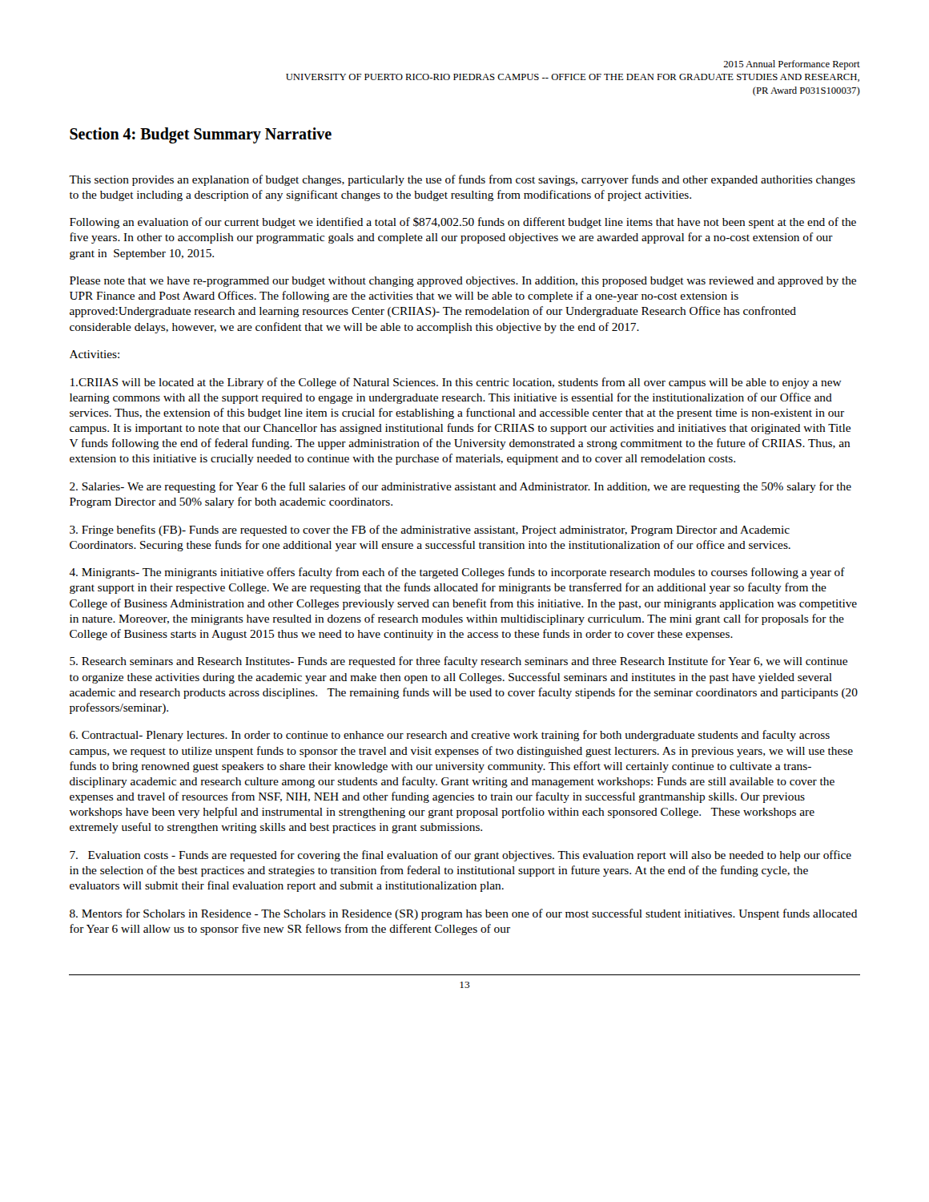2015 Annual Performance Report UNIVERSITY OF PUERTO RICO-RIO PIEDRAS CAMPUS -- OFFICE OF THE DEAN FOR GRADUATE STUDIES AND RESEARCH, (PR Award P031S100037)
Section 4: Budget Summary Narrative
This section provides an explanation of budget changes, particularly the use of funds from cost savings, carryover funds and other expanded authorities changes to the budget including a description of any significant changes to the budget resulting from modifications of project activities.
Following an evaluation of our current budget we identified a total of $874,002.50 funds on different budget line items that have not been spent at the end of the five years. In other to accomplish our programmatic goals and complete all our proposed objectives we are awarded approval for a no-cost extension of our grant in September 10, 2015.
Please note that we have re-programmed our budget without changing approved objectives. In addition, this proposed budget was reviewed and approved by the UPR Finance and Post Award Offices. The following are the activities that we will be able to complete if a one-year no-cost extension is approved:Undergraduate research and learning resources Center (CRIIAS)- The remodelation of our Undergraduate Research Office has confronted considerable delays, however, we are confident that we will be able to accomplish this objective by the end of 2017.
Activities:
1.CRIIAS will be located at the Library of the College of Natural Sciences. In this centric location, students from all over campus will be able to enjoy a new learning commons with all the support required to engage in undergraduate research. This initiative is essential for the institutionalization of our Office and services. Thus, the extension of this budget line item is crucial for establishing a functional and accessible center that at the present time is non-existent in our campus. It is important to note that our Chancellor has assigned institutional funds for CRIIAS to support our activities and initiatives that originated with Title V funds following the end of federal funding. The upper administration of the University demonstrated a strong commitment to the future of CRIIAS. Thus, an extension to this initiative is crucially needed to continue with the purchase of materials, equipment and to cover all remodelation costs.
2. Salaries- We are requesting for Year 6 the full salaries of our administrative assistant and Administrator. In addition, we are requesting the 50% salary for the Program Director and 50% salary for both academic coordinators.
3. Fringe benefits (FB)- Funds are requested to cover the FB of the administrative assistant, Project administrator, Program Director and Academic Coordinators. Securing these funds for one additional year will ensure a successful transition into the institutionalization of our office and services.
4. Minigrants- The minigrants initiative offers faculty from each of the targeted Colleges funds to incorporate research modules to courses following a year of grant support in their respective College. We are requesting that the funds allocated for minigrants be transferred for an additional year so faculty from the College of Business Administration and other Colleges previously served can benefit from this initiative. In the past, our minigrants application was competitive in nature. Moreover, the minigrants have resulted in dozens of research modules within multidisciplinary curriculum. The mini grant call for proposals for the College of Business starts in August 2015 thus we need to have continuity in the access to these funds in order to cover these expenses.
5. Research seminars and Research Institutes- Funds are requested for three faculty research seminars and three Research Institute for Year 6, we will continue to organize these activities during the academic year and make then open to all Colleges. Successful seminars and institutes in the past have yielded several academic and research products across disciplines. The remaining funds will be used to cover faculty stipends for the seminar coordinators and participants (20 professors/seminar).
6. Contractual- Plenary lectures. In order to continue to enhance our research and creative work training for both undergraduate students and faculty across campus, we request to utilize unspent funds to sponsor the travel and visit expenses of two distinguished guest lecturers. As in previous years, we will use these funds to bring renowned guest speakers to share their knowledge with our university community. This effort will certainly continue to cultivate a trans-disciplinary academic and research culture among our students and faculty. Grant writing and management workshops: Funds are still available to cover the expenses and travel of resources from NSF, NIH, NEH and other funding agencies to train our faculty in successful grantmanship skills. Our previous workshops have been very helpful and instrumental in strengthening our grant proposal portfolio within each sponsored College. These workshops are extremely useful to strengthen writing skills and best practices in grant submissions.
7. Evaluation costs - Funds are requested for covering the final evaluation of our grant objectives. This evaluation report will also be needed to help our office in the selection of the best practices and strategies to transition from federal to institutional support in future years. At the end of the funding cycle, the evaluators will submit their final evaluation report and submit a institutionalization plan.
8. Mentors for Scholars in Residence - The Scholars in Residence (SR) program has been one of our most successful student initiatives. Unspent funds allocated for Year 6 will allow us to sponsor five new SR fellows from the different Colleges of our
13